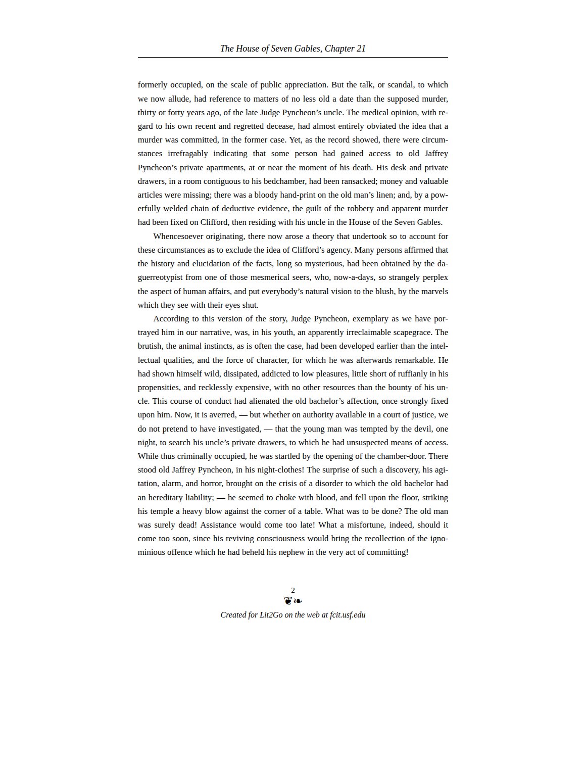The House of Seven Gables, Chapter 21
formerly occupied, on the scale of public appreciation. But the talk, or scandal, to which we now allude, had reference to matters of no less old a date than the supposed murder, thirty or forty years ago, of the late Judge Pyncheon’s uncle. The medical opinion, with regard to his own recent and regretted decease, had almost entirely obviated the idea that a murder was committed, in the former case. Yet, as the record showed, there were circumstances irrefragably indicating that some person had gained access to old Jaffrey Pyncheon’s private apartments, at or near the moment of his death. His desk and private drawers, in a room contiguous to his bedchamber, had been ransacked; money and valuable articles were missing; there was a bloody hand-print on the old man’s linen; and, by a powerfully welded chain of deductive evidence, the guilt of the robbery and apparent murder had been fixed on Clifford, then residing with his uncle in the House of the Seven Gables.
Whencesoever originating, there now arose a theory that undertook so to account for these circumstances as to exclude the idea of Clifford’s agency. Many persons affirmed that the history and elucidation of the facts, long so mysterious, had been obtained by the daguerreotypist from one of those mesmerical seers, who, now-a-days, so strangely perplex the aspect of human affairs, and put everybody’s natural vision to the blush, by the marvels which they see with their eyes shut.
According to this version of the story, Judge Pyncheon, exemplary as we have portrayed him in our narrative, was, in his youth, an apparently irreclaimable scapegrace. The brutish, the animal instincts, as is often the case, had been developed earlier than the intellectual qualities, and the force of character, for which he was afterwards remarkable. He had shown himself wild, dissipated, addicted to low pleasures, little short of ruffianly in his propensities, and recklessly expensive, with no other resources than the bounty of his uncle. This course of conduct had alienated the old bachelor’s affection, once strongly fixed upon him. Now, it is averred, — but whether on authority available in a court of justice, we do not pretend to have investigated, — that the young man was tempted by the devil, one night, to search his uncle’s private drawers, to which he had unsuspected means of access. While thus criminally occupied, he was startled by the opening of the chamber-door. There stood old Jaffrey Pyncheon, in his night-clothes! The surprise of such a discovery, his agitation, alarm, and horror, brought on the crisis of a disorder to which the old bachelor had an hereditary liability; — he seemed to choke with blood, and fell upon the floor, striking his temple a heavy blow against the corner of a table. What was to be done? The old man was surely dead! Assistance would come too late! What a misfortune, indeed, should it come too soon, since his reviving consciousness would bring the recollection of the ignominious offence which he had beheld his nephew in the very act of committing!
2
❦❧
Created for Lit2Go on the web at fcit.usf.edu